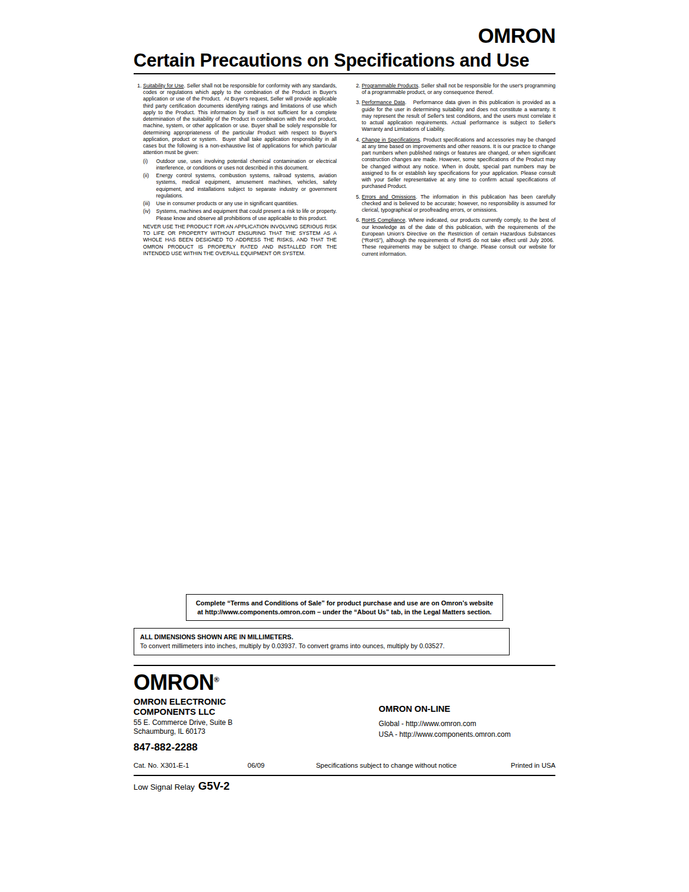OMRON
Certain Precautions on Specifications and Use
Suitability for Use. Seller shall not be responsible for conformity with any standards, codes or regulations which apply to the combination of the Product in Buyer's application or use of the Product. At Buyer's request, Seller will provide applicable third party certification documents identifying ratings and limitations of use which apply to the Product. This information by itself is not sufficient for a complete determination of the suitability of the Product in combination with the end product, machine, system, or other application or use. Buyer shall be solely responsible for determining appropriateness of the particular Product with respect to Buyer's application, product or system. Buyer shall take application responsibility in all cases but the following is a non-exhaustive list of applications for which particular attention must be given:
(i) Outdoor use, uses involving potential chemical contamination or electrical interference, or conditions or uses not described in this document.
(ii) Energy control systems, combustion systems, railroad systems, aviation systems, medical equipment, amusement machines, vehicles, safety equipment, and installations subject to separate industry or government regulations.
(iii) Use in consumer products or any use in significant quantities.
(iv) Systems, machines and equipment that could present a risk to life or property. Please know and observe all prohibitions of use applicable to this product.
NEVER USE THE PRODUCT FOR AN APPLICATION INVOLVING SERIOUS RISK TO LIFE OR PROPERTY WITHOUT ENSURING THAT THE SYSTEM AS A WHOLE HAS BEEN DESIGNED TO ADDRESS THE RISKS, AND THAT THE OMRON PRODUCT IS PROPERLY RATED AND INSTALLED FOR THE INTENDED USE WITHIN THE OVERALL EQUIPMENT OR SYSTEM.
Programmable Products. Seller shall not be responsible for the user's programming of a programmable product, or any consequence thereof.
Performance Data. Performance data given in this publication is provided as a guide for the user in determining suitability and does not constitute a warranty. It may represent the result of Seller's test conditions, and the users must correlate it to actual application requirements. Actual performance is subject to Seller's Warranty and Limitations of Liability.
Change in Specifications. Product specifications and accessories may be changed at any time based on improvements and other reasons. It is our practice to change part numbers when published ratings or features are changed, or when significant construction changes are made. However, some specifications of the Product may be changed without any notice. When in doubt, special part numbers may be assigned to fix or establish key specifications for your application. Please consult with your Seller representative at any time to confirm actual specifications of purchased Product.
Errors and Omissions. The information in this publication has been carefully checked and is believed to be accurate; however, no responsibility is assumed for clerical, typographical or proofreading errors, or omissions.
RoHS Compliance. Where indicated, our products currently comply, to the best of our knowledge as of the date of this publication, with the requirements of the European Union's Directive on the Restriction of certain Hazardous Substances (“RoHS”), although the requirements of RoHS do not take effect until July 2006. These requirements may be subject to change. Please consult our website for current information.
Complete “Terms and Conditions of Sale” for product purchase and use are on Omron’s website at http://www.components.omron.com – under the “About Us” tab, in the Legal Matters section.
ALL DIMENSIONS SHOWN ARE IN MILLIMETERS. To convert millimeters into inches, multiply by 0.03937. To convert grams into ounces, multiply by 0.03527.
OMRON®
OMRON ELECTRONIC
COMPONENTS LLC
55 E. Commerce Drive, Suite B
Schaumburg, IL 60173
847-882-2288
OMRON ON-LINE
Global - http://www.omron.com
USA - http://www.components.omron.com
Cat. No. X301-E-1 06/09 Specifications subject to change without notice Printed in USA
Low Signal RelayG5V-2